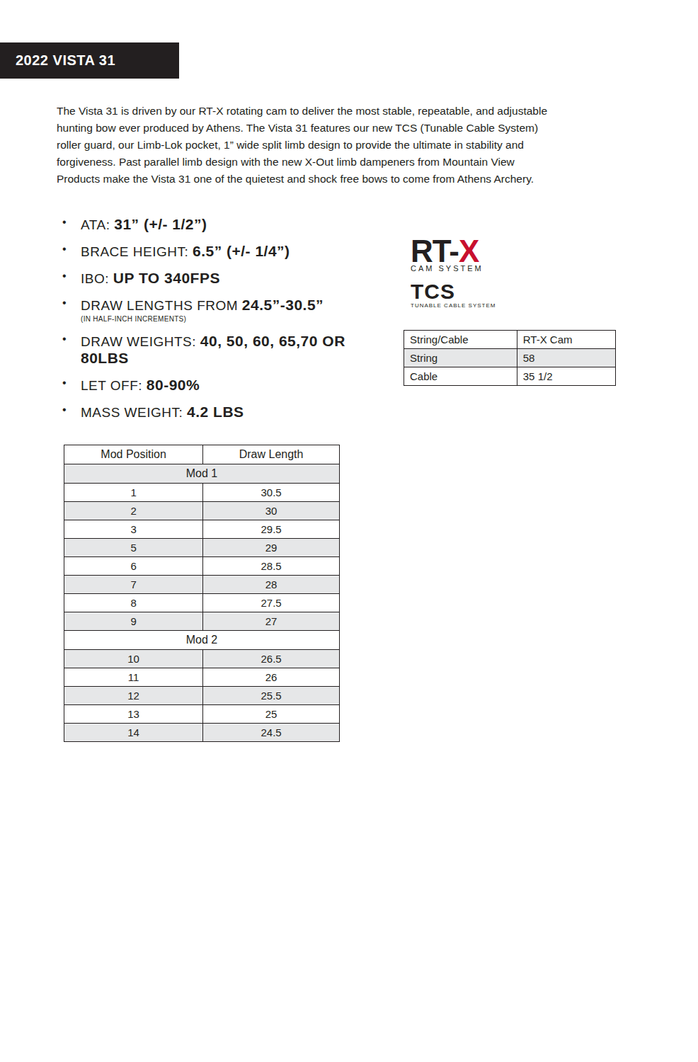2022 VISTA 31
The Vista 31 is driven by our RT-X rotating cam to deliver the most stable, repeatable, and adjustable hunting bow ever produced by Athens. The Vista 31 features our new TCS (Tunable Cable System) roller guard, our Limb-Lok pocket, 1” wide split limb design to provide the ultimate in stability and forgiveness. Past parallel limb design with the new X-Out limb dampeners from Mountain View Products make the Vista 31 one of the quietest and shock free bows to come from Athens Archery.
ATA: 31” (+/- 1/2”)
Brace Height: 6.5” (+/- 1/4”)
IBO: UP TO 340FPS
Draw Lengths from 24.5”-30.5” (IN HALF-INCH INCREMENTS)
Draw Weights: 40, 50, 60, 65,70 OR 80LBS
Let Off: 80-90%
Mass Weight: 4.2 LBS
| Mod Position | Draw Length |
| --- | --- |
| Mod 1 |
| 1 | 30.5 |
| 2 | 30 |
| 3 | 29.5 |
| 5 | 29 |
| 6 | 28.5 |
| 7 | 28 |
| 8 | 27.5 |
| 9 | 27 |
| Mod 2 |
| 10 | 26.5 |
| 11 | 26 |
| 12 | 25.5 |
| 13 | 25 |
| 14 | 24.5 |
RT-X
CAM SYSTEM
TCS
TUNABLE CABLE SYSTEM
| String/Cable | RT-X Cam |
| String | 58 |
| Cable | 35 1/2 |